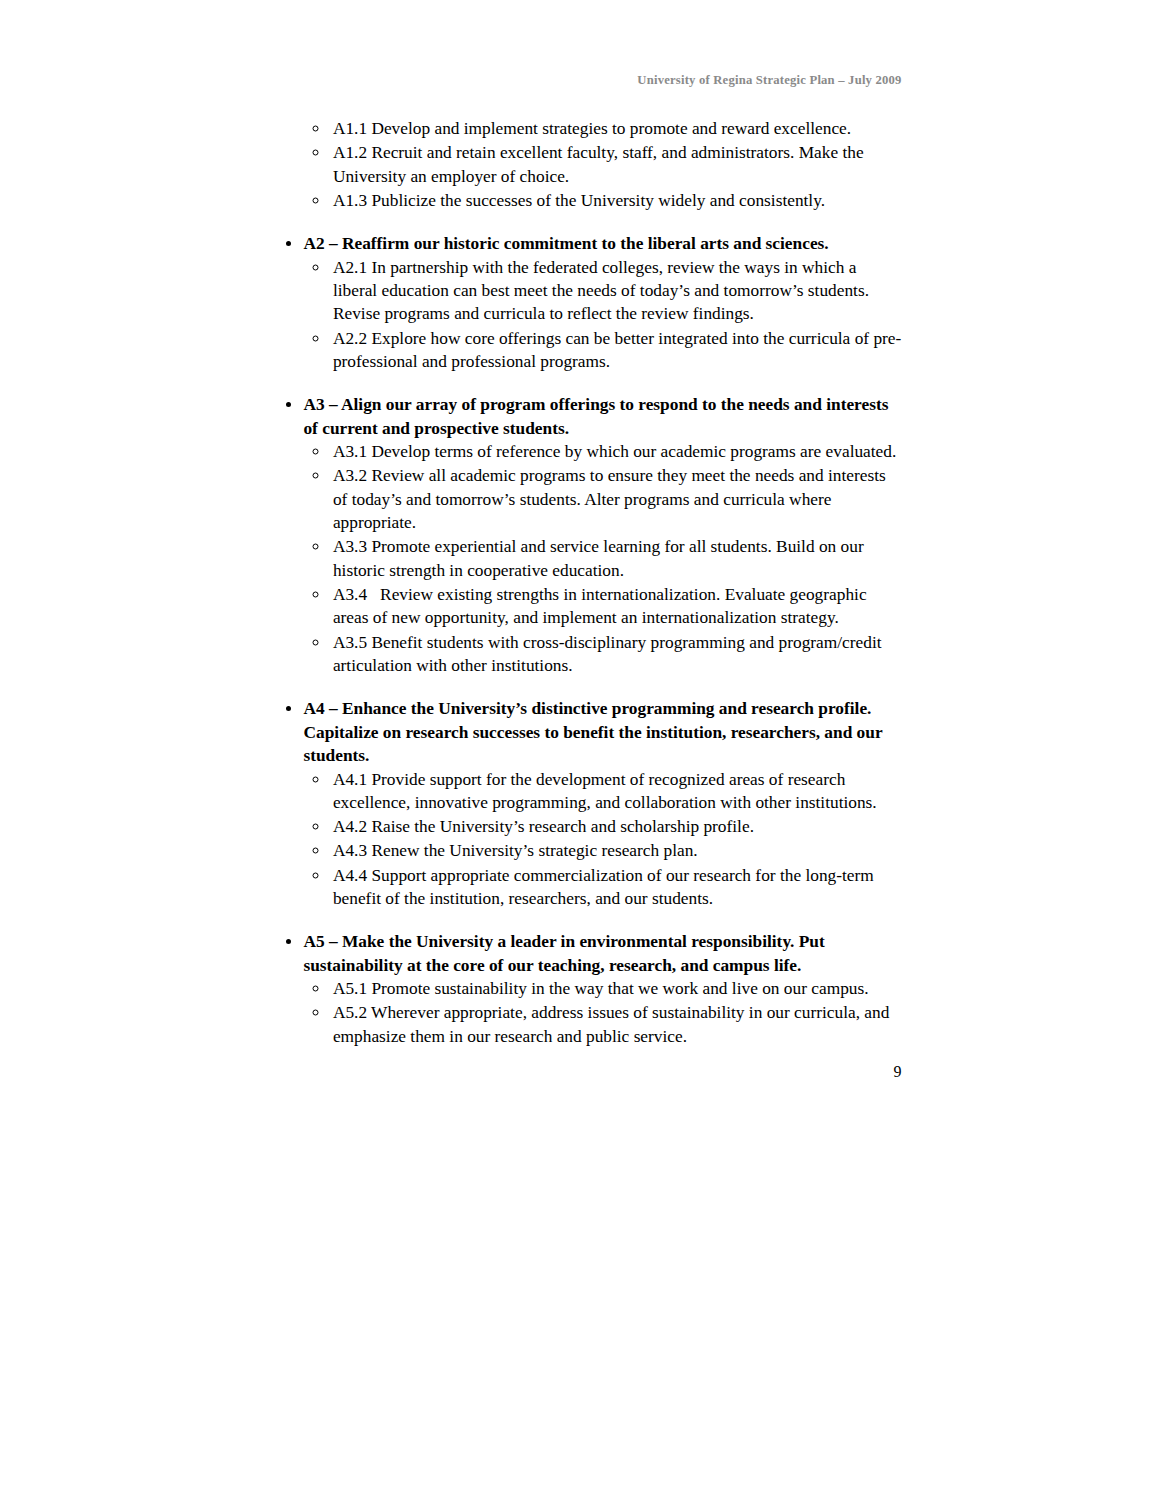University of Regina Strategic Plan – July 2009
A1.1 Develop and implement strategies to promote and reward excellence.
A1.2 Recruit and retain excellent faculty, staff, and administrators. Make the University an employer of choice.
A1.3 Publicize the successes of the University widely and consistently.
A2 – Reaffirm our historic commitment to the liberal arts and sciences.
A2.1 In partnership with the federated colleges, review the ways in which a liberal education can best meet the needs of today’s and tomorrow’s students. Revise programs and curricula to reflect the review findings.
A2.2 Explore how core offerings can be better integrated into the curricula of pre-professional and professional programs.
A3 – Align our array of program offerings to respond to the needs and interests of current and prospective students.
A3.1 Develop terms of reference by which our academic programs are evaluated.
A3.2 Review all academic programs to ensure they meet the needs and interests of today’s and tomorrow’s students. Alter programs and curricula where appropriate.
A3.3 Promote experiential and service learning for all students. Build on our historic strength in cooperative education.
A3.4 Review existing strengths in internationalization. Evaluate geographic areas of new opportunity, and implement an internationalization strategy.
A3.5 Benefit students with cross-disciplinary programming and program/credit articulation with other institutions.
A4 – Enhance the University’s distinctive programming and research profile. Capitalize on research successes to benefit the institution, researchers, and our students.
A4.1 Provide support for the development of recognized areas of research excellence, innovative programming, and collaboration with other institutions.
A4.2 Raise the University’s research and scholarship profile.
A4.3 Renew the University’s strategic research plan.
A4.4 Support appropriate commercialization of our research for the long-term benefit of the institution, researchers, and our students.
A5 – Make the University a leader in environmental responsibility. Put sustainability at the core of our teaching, research, and campus life.
A5.1 Promote sustainability in the way that we work and live on our campus.
A5.2 Wherever appropriate, address issues of sustainability in our curricula, and emphasize them in our research and public service.
9